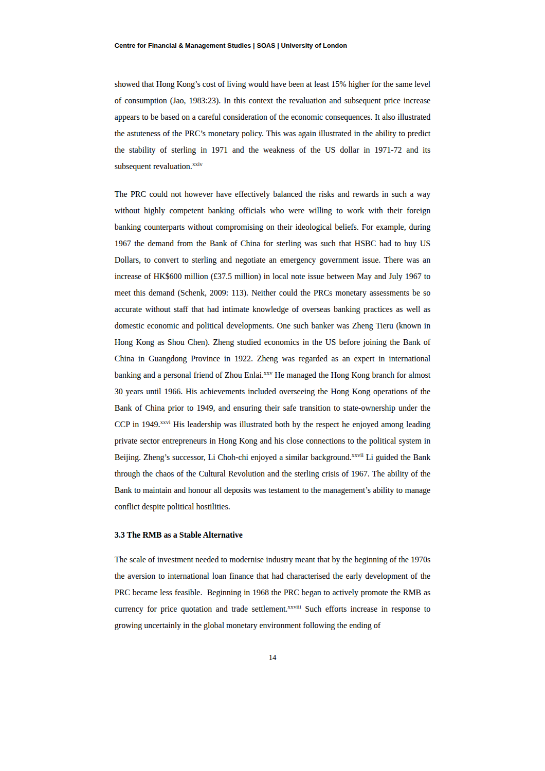Centre for Financial & Management Studies | SOAS | University of London
showed that Hong Kong’s cost of living would have been at least 15% higher for the same level of consumption (Jao, 1983:23). In this context the revaluation and subsequent price increase appears to be based on a careful consideration of the economic consequences. It also illustrated the astuteness of the PRC’s monetary policy. This was again illustrated in the ability to predict the stability of sterling in 1971 and the weakness of the US dollar in 1971-72 and its subsequent revaluation.xxiv
The PRC could not however have effectively balanced the risks and rewards in such a way without highly competent banking officials who were willing to work with their foreign banking counterparts without compromising on their ideological beliefs. For example, during 1967 the demand from the Bank of China for sterling was such that HSBC had to buy US Dollars, to convert to sterling and negotiate an emergency government issue. There was an increase of HK$600 million (£37.5 million) in local note issue between May and July 1967 to meet this demand (Schenk, 2009: 113). Neither could the PRCs monetary assessments be so accurate without staff that had intimate knowledge of overseas banking practices as well as domestic economic and political developments. One such banker was Zheng Tieru (known in Hong Kong as Shou Chen). Zheng studied economics in the US before joining the Bank of China in Guangdong Province in 1922. Zheng was regarded as an expert in international banking and a personal friend of Zhou Enlai.xxv He managed the Hong Kong branch for almost 30 years until 1966. His achievements included overseeing the Hong Kong operations of the Bank of China prior to 1949, and ensuring their safe transition to state-ownership under the CCP in 1949.xxvi His leadership was illustrated both by the respect he enjoyed among leading private sector entrepreneurs in Hong Kong and his close connections to the political system in Beijing. Zheng’s successor, Li Choh-chi enjoyed a similar background.xxvii Li guided the Bank through the chaos of the Cultural Revolution and the sterling crisis of 1967. The ability of the Bank to maintain and honour all deposits was testament to the management’s ability to manage conflict despite political hostilities.
3.3 The RMB as a Stable Alternative
The scale of investment needed to modernise industry meant that by the beginning of the 1970s the aversion to international loan finance that had characterised the early development of the PRC became less feasible. Beginning in 1968 the PRC began to actively promote the RMB as currency for price quotation and trade settlement.xxviii Such efforts increase in response to growing uncertainly in the global monetary environment following the ending of
14